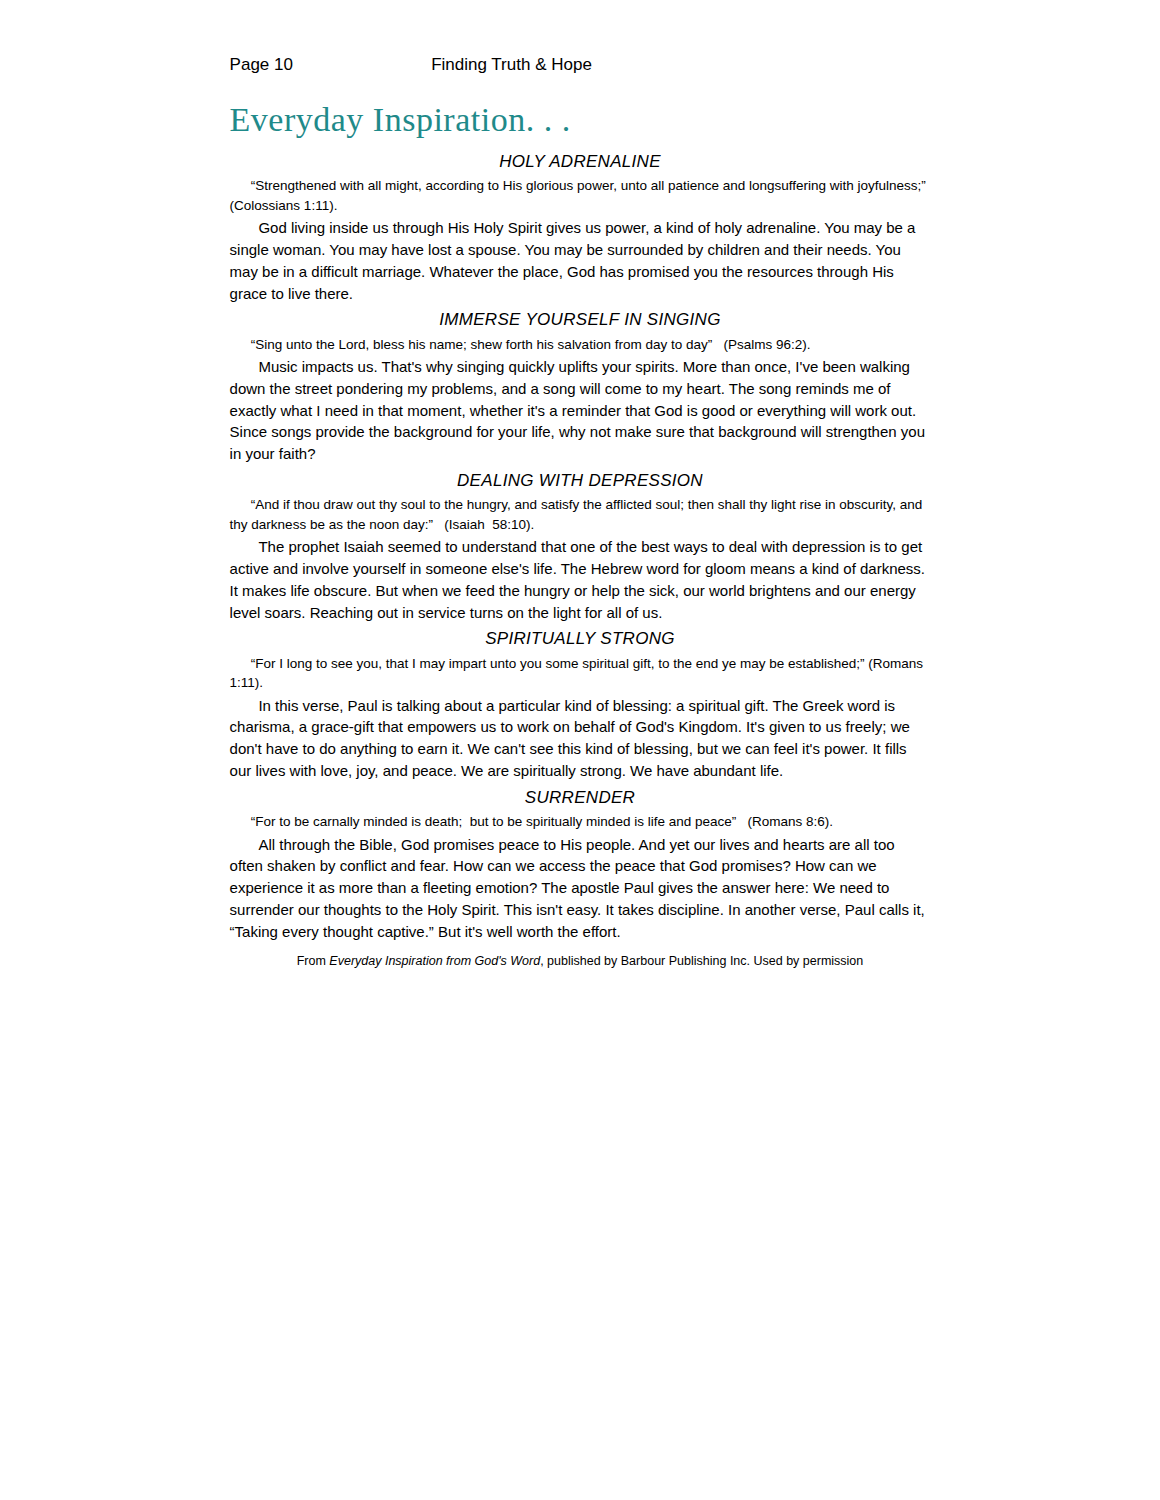Page 10 Finding Truth & Hope
Everyday Inspiration. . .
HOLY ADRENALINE
“Strengthened with all might, according to His glorious power, unto all patience and longsuffering with joyfulness;” (Colossians 1:11).
God living inside us through His Holy Spirit gives us power, a kind of holy adrenaline. You may be a single woman. You may have lost a spouse. You may be surrounded by children and their needs. You may be in a difficult marriage. Whatever the place, God has promised you the resources through His grace to live there.
IMMERSE YOURSELF IN SINGING
“Sing unto the Lord, bless his name; shew forth his salvation from day to day” (Psalms 96:2).
Music impacts us. That's why singing quickly uplifts your spirits. More than once, I've been walking down the street pondering my problems, and a song will come to my heart. The song reminds me of exactly what I need in that moment, whether it's a reminder that God is good or everything will work out. Since songs provide the background for your life, why not make sure that background will strengthen you in your faith?
DEALING WITH DEPRESSION
“And if thou draw out thy soul to the hungry, and satisfy the afflicted soul; then shall thy light rise in obscurity, and thy darkness be as the noon day:” (Isaiah 58:10).
The prophet Isaiah seemed to understand that one of the best ways to deal with depression is to get active and involve yourself in someone else's life. The Hebrew word for gloom means a kind of darkness. It makes life obscure. But when we feed the hungry or help the sick, our world brightens and our energy level soars. Reaching out in service turns on the light for all of us.
SPIRITUALLY STRONG
“For I long to see you, that I may impart unto you some spiritual gift, to the end ye may be established;” (Romans 1:11).
In this verse, Paul is talking about a particular kind of blessing: a spiritual gift. The Greek word is charisma, a grace-gift that empowers us to work on behalf of God's Kingdom. It's given to us freely; we don't have to do anything to earn it. We can't see this kind of blessing, but we can feel it's power. It fills our lives with love, joy, and peace. We are spiritually strong. We have abundant life.
SURRENDER
“For to be carnally minded is death; but to be spiritually minded is life and peace” (Romans 8:6).
All through the Bible, God promises peace to His people. And yet our lives and hearts are all too often shaken by conflict and fear. How can we access the peace that God promises? How can we experience it as more than a fleeting emotion? The apostle Paul gives the answer here: We need to surrender our thoughts to the Holy Spirit. This isn't easy. It takes discipline. In another verse, Paul calls it, “Taking every thought captive.” But it's well worth the effort.
From Everyday Inspiration from God's Word, published by Barbour Publishing Inc. Used by permission